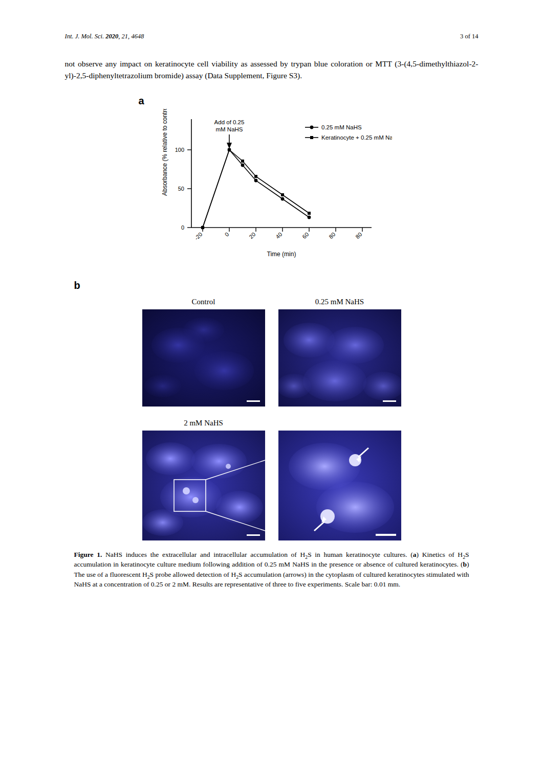Int. J. Mol. Sci. 2020, 21, 4648
3 of 14
not observe any impact on keratinocyte cell viability as assessed by trypan blue coloration or MTT (3-(4,5-dimethylthiazol-2-yl)-2,5-diphenyltetrazolium bromide) assay (Data Supplement, Figure S3).
a
0 50 100 Absorbance (% relative to control) -20 0 20 40 60 80 80 Time (min) Add of 0.25 mM NaHS 0.25 mM NaHS Keratinocyte + 0.25 mM NaHS
b
Control
0.25 mM NaHS
2 mM NaHS
inset
Figure 1. NaHS induces the extracellular and intracellular accumulation of H2S in human keratinocyte cultures. (a) Kinetics of H2S accumulation in keratinocyte culture medium following addition of 0.25 mM NaHS in the presence or absence of cultured keratinocytes. (b) The use of a fluorescent H2S probe allowed detection of H2S accumulation (arrows) in the cytoplasm of cultured keratinocytes stimulated with NaHS at a concentration of 0.25 or 2 mM. Results are representative of three to five experiments. Scale bar: 0.01 mm.